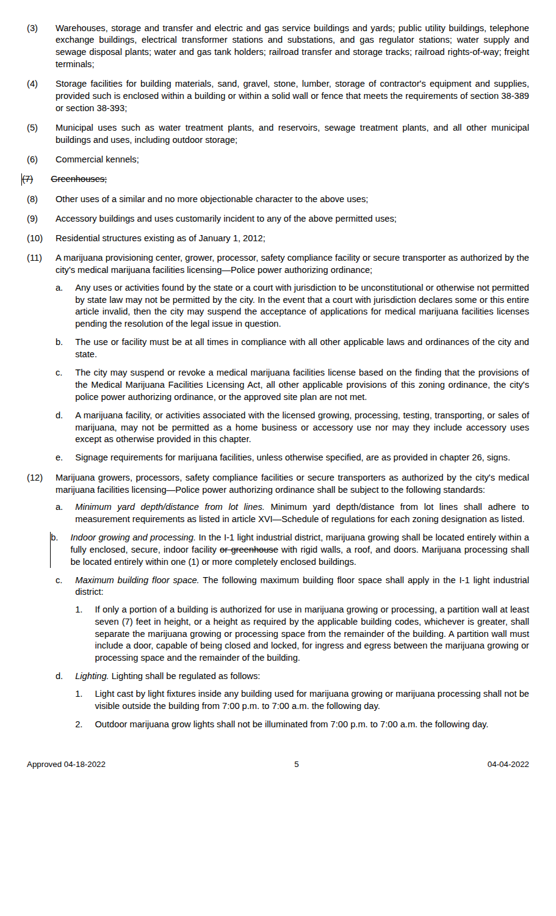(3) Warehouses, storage and transfer and electric and gas service buildings and yards; public utility buildings, telephone exchange buildings, electrical transformer stations and substations, and gas regulator stations; water supply and sewage disposal plants; water and gas tank holders; railroad transfer and storage tracks; railroad rights-of-way; freight terminals;
(4) Storage facilities for building materials, sand, gravel, stone, lumber, storage of contractor's equipment and supplies, provided such is enclosed within a building or within a solid wall or fence that meets the requirements of section 38-389 or section 38-393;
(5) Municipal uses such as water treatment plants, and reservoirs, sewage treatment plants, and all other municipal buildings and uses, including outdoor storage;
(6) Commercial kennels;
(7) Greenhouses;
(8) Other uses of a similar and no more objectionable character to the above uses;
(9) Accessory buildings and uses customarily incident to any of the above permitted uses;
(10) Residential structures existing as of January 1, 2012;
(11) A marijuana provisioning center, grower, processor, safety compliance facility or secure transporter as authorized by the city's medical marijuana facilities licensing—Police power authorizing ordinance;
a. Any uses or activities found by the state or a court with jurisdiction to be unconstitutional or otherwise not permitted by state law may not be permitted by the city. In the event that a court with jurisdiction declares some or this entire article invalid, then the city may suspend the acceptance of applications for medical marijuana facilities licenses pending the resolution of the legal issue in question.
b. The use or facility must be at all times in compliance with all other applicable laws and ordinances of the city and state.
c. The city may suspend or revoke a medical marijuana facilities license based on the finding that the provisions of the Medical Marijuana Facilities Licensing Act, all other applicable provisions of this zoning ordinance, the city's police power authorizing ordinance, or the approved site plan are not met.
d. A marijuana facility, or activities associated with the licensed growing, processing, testing, transporting, or sales of marijuana, may not be permitted as a home business or accessory use nor may they include accessory uses except as otherwise provided in this chapter.
e. Signage requirements for marijuana facilities, unless otherwise specified, are as provided in chapter 26, signs.
(12) Marijuana growers, processors, safety compliance facilities or secure transporters as authorized by the city's medical marijuana facilities licensing—Police power authorizing ordinance shall be subject to the following standards:
a. Minimum yard depth/distance from lot lines. Minimum yard depth/distance from lot lines shall adhere to measurement requirements as listed in article XVI—Schedule of regulations for each zoning designation as listed.
b. Indoor growing and processing. In the I-1 light industrial district, marijuana growing shall be located entirely within a fully enclosed, secure, indoor facility or greenhouse with rigid walls, a roof, and doors. Marijuana processing shall be located entirely within one (1) or more completely enclosed buildings.
c. Maximum building floor space. The following maximum building floor space shall apply in the I-1 light industrial district:
1. If only a portion of a building is authorized for use in marijuana growing or processing, a partition wall at least seven (7) feet in height, or a height as required by the applicable building codes, whichever is greater, shall separate the marijuana growing or processing space from the remainder of the building. A partition wall must include a door, capable of being closed and locked, for ingress and egress between the marijuana growing or processing space and the remainder of the building.
d. Lighting. Lighting shall be regulated as follows:
1. Light cast by light fixtures inside any building used for marijuana growing or marijuana processing shall not be visible outside the building from 7:00 p.m. to 7:00 a.m. the following day.
2. Outdoor marijuana grow lights shall not be illuminated from 7:00 p.m. to 7:00 a.m. the following day.
Approved 04-18-2022 5 04-04-2022